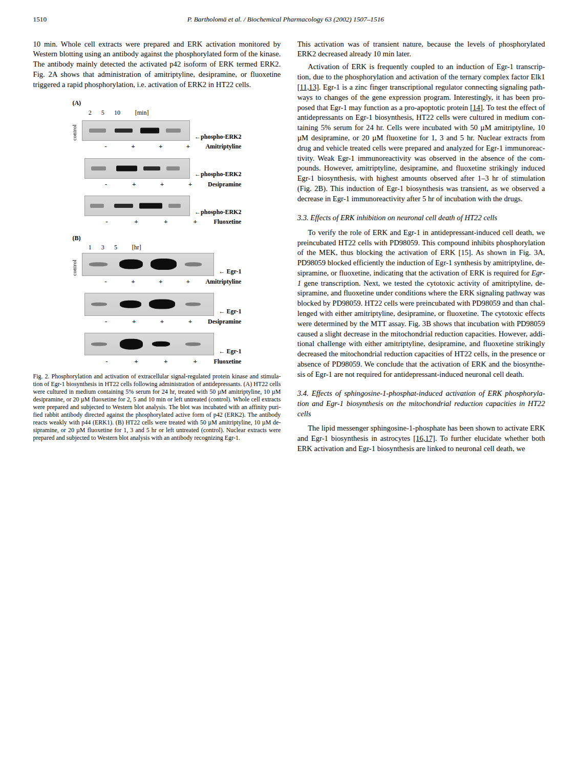1510
P. Bartholomä et al. / Biochemical Pharmacology 63 (2002) 1507–1516
10 min. Whole cell extracts were prepared and ERK activation monitored by Western blotting using an antibody against the phosphorylated form of the kinase. The antibody mainly detected the activated p42 isoform of ERK termed ERK2. Fig. 2A shows that administration of amitriptyline, desipramine, or fluoxetine triggered a rapid phosphorylation, i.e. activation of ERK2 in HT22 cells.
(A)
2510[min]
control
←phospho-ERK2
-+++
Amitriptyline
←phospho-ERK2
-+++
Desipramine
←phospho-ERK2
-+++
Fluoxetine
(B)
135[hr]
control
← Egr-1
-+++
Amitriptyline
← Egr-1
-+++
Desipramine
← Egr-1
-+++
Fluoxetine
Fig. 2. Phosphorylation and activation of extracellular signal-regulated protein kinase and stimulation of Egr-1 biosynthesis in HT22 cells following administration of antidepressants. (A) HT22 cells were cultured in medium containing 5% serum for 24 hr, treated with 50 µM amitriptyline, 10 µM desipramine, or 20 µM fluoxetine for 2, 5 and 10 min or left untreated (control). Whole cell extracts were prepared and subjected to Western blot analysis. The blot was incubated with an affinity purified rabbit antibody directed against the phosphorylated active form of p42 (ERK2). The antibody reacts weakly with p44 (ERK1). (B) HT22 cells were treated with 50 µM amitriptyline, 10 µM desipramine, or 20 µM fluoxetine for 1, 3 and 5 hr or left untreated (control). Nuclear extracts were prepared and subjected to Western blot analysis with an antibody recognizing Egr-1.
This activation was of transient nature, because the levels of phosphorylated ERK2 decreased already 10 min later.
Activation of ERK is frequently coupled to an induction of Egr-1 transcription, due to the phosphorylation and activation of the ternary complex factor Elk1 [11,13]. Egr-1 is a zinc finger transcriptional regulator connecting signaling pathways to changes of the gene expression program. Interestingly, it has been proposed that Egr-1 may function as a pro-apoptotic protein [14]. To test the effect of antidepressants on Egr-1 biosynthesis, HT22 cells were cultured in medium containing 5% serum for 24 hr. Cells were incubated with 50 µM amitriptyline, 10 µM desipramine, or 20 µM fluoxetine for 1, 3 and 5 hr. Nuclear extracts from drug and vehicle treated cells were prepared and analyzed for Egr-1 immunoreactivity. Weak Egr-1 immunoreactivity was observed in the absence of the compounds. However, amitriptyline, desipramine, and fluoxetine strikingly induced Egr-1 biosynthesis, with highest amounts observed after 1–3 hr of stimulation (Fig. 2B). This induction of Egr-1 biosynthesis was transient, as we observed a decrease in Egr-1 immunoreactivity after 5 hr of incubation with the drugs.
3.3. Effects of ERK inhibition on neuronal cell death of HT22 cells
To verify the role of ERK and Egr-1 in antidepressant-induced cell death, we preincubated HT22 cells with PD98059. This compound inhibits phosphorylation of the MEK, thus blocking the activation of ERK [15]. As shown in Fig. 3A, PD98059 blocked efficiently the induction of Egr-1 synthesis by amitriptyline, desipramine, or fluoxetine, indicating that the activation of ERK is required for Egr-1 gene transcription. Next, we tested the cytotoxic activity of amitriptyline, desipramine, and fluoxetine under conditions where the ERK signaling pathway was blocked by PD98059. HT22 cells were preincubated with PD98059 and than challenged with either amitriptyline, desipramine, or fluoxetine. The cytotoxic effects were determined by the MTT assay. Fig. 3B shows that incubation with PD98059 caused a slight decrease in the mitochondrial reduction capacities. However, additional challenge with either amitriptyline, desipramine, and fluoxetine strikingly decreased the mitochondrial reduction capacities of HT22 cells, in the presence or absence of PD98059. We conclude that the activation of ERK and the biosynthesis of Egr-1 are not required for antidepressant-induced neuronal cell death.
3.4. Effects of sphingosine-1-phosphat-induced activation of ERK phosphorylation and Egr-1 biosynthesis on the mitochondrial reduction capacities in HT22 cells
The lipid messenger sphingosine-1-phosphate has been shown to activate ERK and Egr-1 biosynthesis in astrocytes [16,17]. To further elucidate whether both ERK activation and Egr-1 biosynthesis are linked to neuronal cell death, we